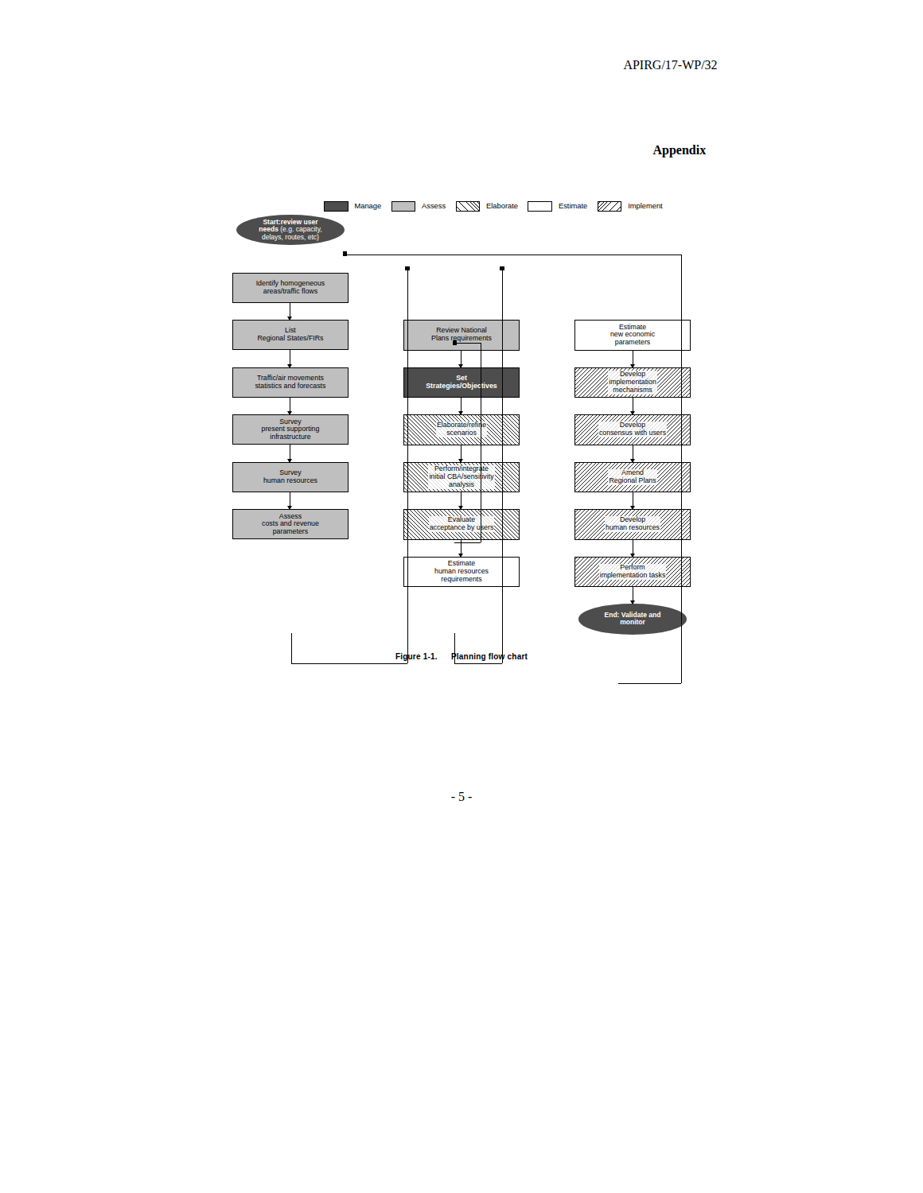APIRG/17-WP/32
Appendix
Manage Assess Elaborate Estimate Implement
Start:review user
needs (e.g. capacity,
delays, routes, etc)
Identify homogeneous
areas/traffic flows
List
Regional States/FIRs
Traffic/air movements
statistics and forecasts
Survey
present supporting
infrastructure
Survey
human resources
Assess
costs and revenue
parameters
Review National
Plans requirements
Set
Strategies/Objectives
Elaborate/refine
scenarios
Perform/integrate
initial CBA/sensitivity
analysis
Evaluate
acceptance by users
Estimate
human resources
requirements
Estimate
new economic
parameters
Develop
implementation
mechanisms
Develop
consensus with users
Amend
Regional Plans
Develop
human resources
Perform
implementation tasks
End: Validate and
monitor
Figure 1-1. Planning flow chart
- 5 -